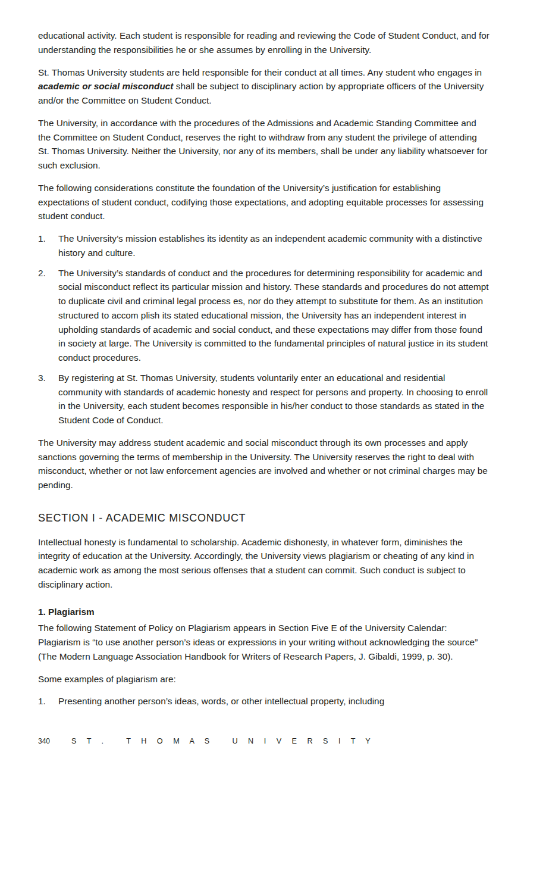educational activity. Each student is responsible for reading and reviewing the Code of Student Conduct, and for understanding the responsibilities he or she assumes by enrolling in the University.
St. Thomas University students are held responsible for their conduct at all times. Any student who engages in academic or social misconduct shall be subject to disciplinary action by appropriate officers of the University and/or the Committee on Student Conduct.
The University, in accordance with the procedures of the Admissions and Academic Standing Committee and the Committee on Student Conduct, reserves the right to withdraw from any student the privilege of attending St. Thomas University. Neither the University, nor any of its members, shall be under any liability whatsoever for such exclusion.
The following considerations constitute the foundation of the University’s justification for establishing expectations of student conduct, codifying those expectations, and adopting equitable processes for assessing student conduct.
The University’s mission establishes its identity as an independent academic community with a distinctive history and culture.
The University’s standards of conduct and the procedures for determining responsibility for academic and social misconduct reflect its particular mission and history. These standards and procedures do not attempt to duplicate civil and criminal legal process es, nor do they attempt to substitute for them. As an institution structured to accom plish its stated educational mission, the University has an independent interest in upholding standards of academic and social conduct, and these expectations may differ from those found in society at large. The University is committed to the fundamental principles of natural justice in its student conduct procedures.
By registering at St. Thomas University, students voluntarily enter an educational and residential community with standards of academic honesty and respect for persons and property. In choosing to enroll in the University, each student becomes responsible in his/her conduct to those standards as stated in the Student Code of Conduct.
The University may address student academic and social misconduct through its own processes and apply sanctions governing the terms of membership in the University. The University reserves the right to deal with misconduct, whether or not law enforcement agencies are involved and whether or not criminal charges may be pending.
SECTION I - ACADEMIC MISCONDUCT
Intellectual honesty is fundamental to scholarship. Academic dishonesty, in whatever form, diminishes the integrity of education at the University. Accordingly, the University views plagiarism or cheating of any kind in academic work as among the most serious offenses that a student can commit. Such conduct is subject to disciplinary action.
1. Plagiarism
The following Statement of Policy on Plagiarism appears in Section Five E of the University Calendar: Plagiarism is “to use another person’s ideas or expressions in your writing without acknowledging the source” (The Modern Language Association Handbook for Writers of Research Papers, J. Gibaldi, 1999, p. 30).
Some examples of plagiarism are:
Presenting another person’s ideas, words, or other intellectual property, including
340
S T . T H O M A S U N I V E R S I T Y